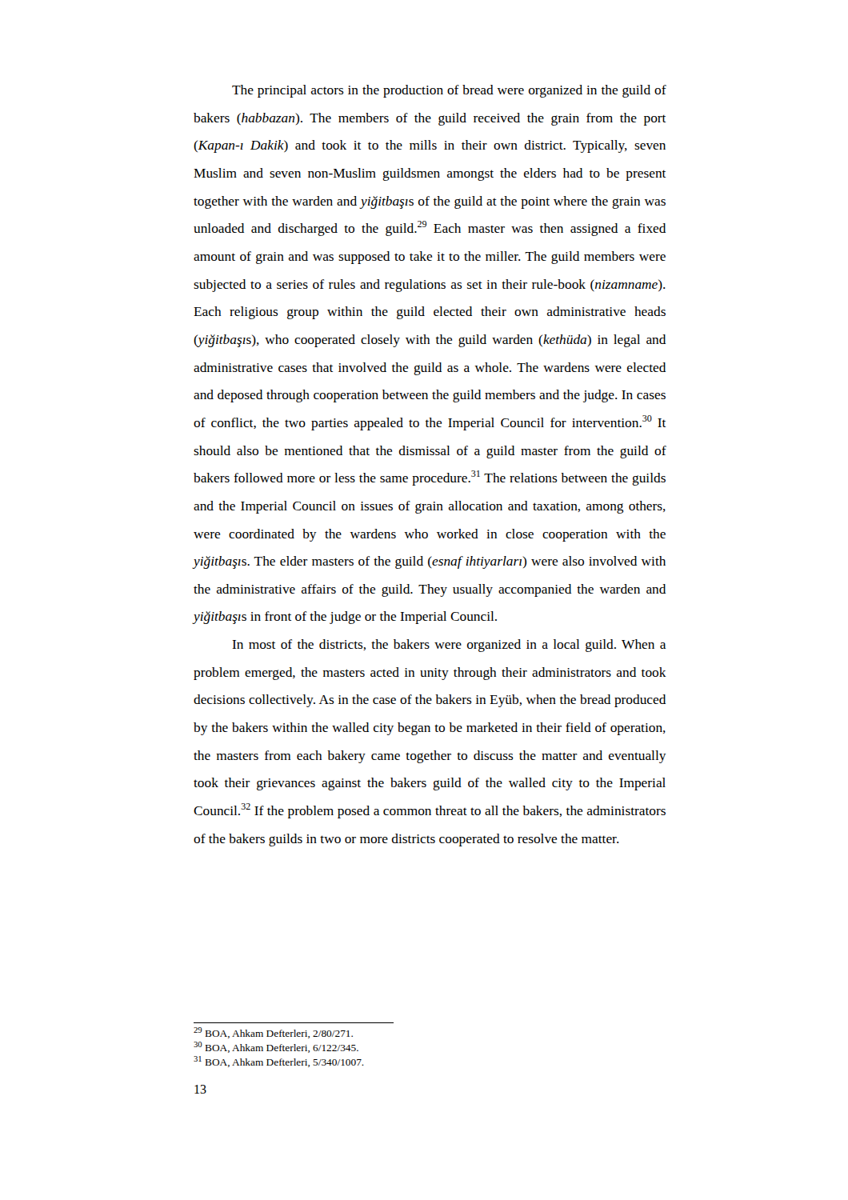The principal actors in the production of bread were organized in the guild of bakers (habbazan). The members of the guild received the grain from the port (Kapan-ı Dakik) and took it to the mills in their own district. Typically, seven Muslim and seven non-Muslim guildsmen amongst the elders had to be present together with the warden and yiğitbaşıs of the guild at the point where the grain was unloaded and discharged to the guild.29 Each master was then assigned a fixed amount of grain and was supposed to take it to the miller. The guild members were subjected to a series of rules and regulations as set in their rule-book (nizamname). Each religious group within the guild elected their own administrative heads (yiğitbaşıs), who cooperated closely with the guild warden (kethüda) in legal and administrative cases that involved the guild as a whole. The wardens were elected and deposed through cooperation between the guild members and the judge. In cases of conflict, the two parties appealed to the Imperial Council for intervention.30 It should also be mentioned that the dismissal of a guild master from the guild of bakers followed more or less the same procedure.31 The relations between the guilds and the Imperial Council on issues of grain allocation and taxation, among others, were coordinated by the wardens who worked in close cooperation with the yiğitbaşıs. The elder masters of the guild (esnaf ihtiyarları) were also involved with the administrative affairs of the guild. They usually accompanied the warden and yiğitbaşıs in front of the judge or the Imperial Council.
In most of the districts, the bakers were organized in a local guild. When a problem emerged, the masters acted in unity through their administrators and took decisions collectively. As in the case of the bakers in Eyüb, when the bread produced by the bakers within the walled city began to be marketed in their field of operation, the masters from each bakery came together to discuss the matter and eventually took their grievances against the bakers guild of the walled city to the Imperial Council.32 If the problem posed a common threat to all the bakers, the administrators of the bakers guilds in two or more districts cooperated to resolve the matter.
29 BOA, Ahkam Defterleri, 2/80/271.
30 BOA, Ahkam Defterleri, 6/122/345.
31 BOA, Ahkam Defterleri, 5/340/1007.
13